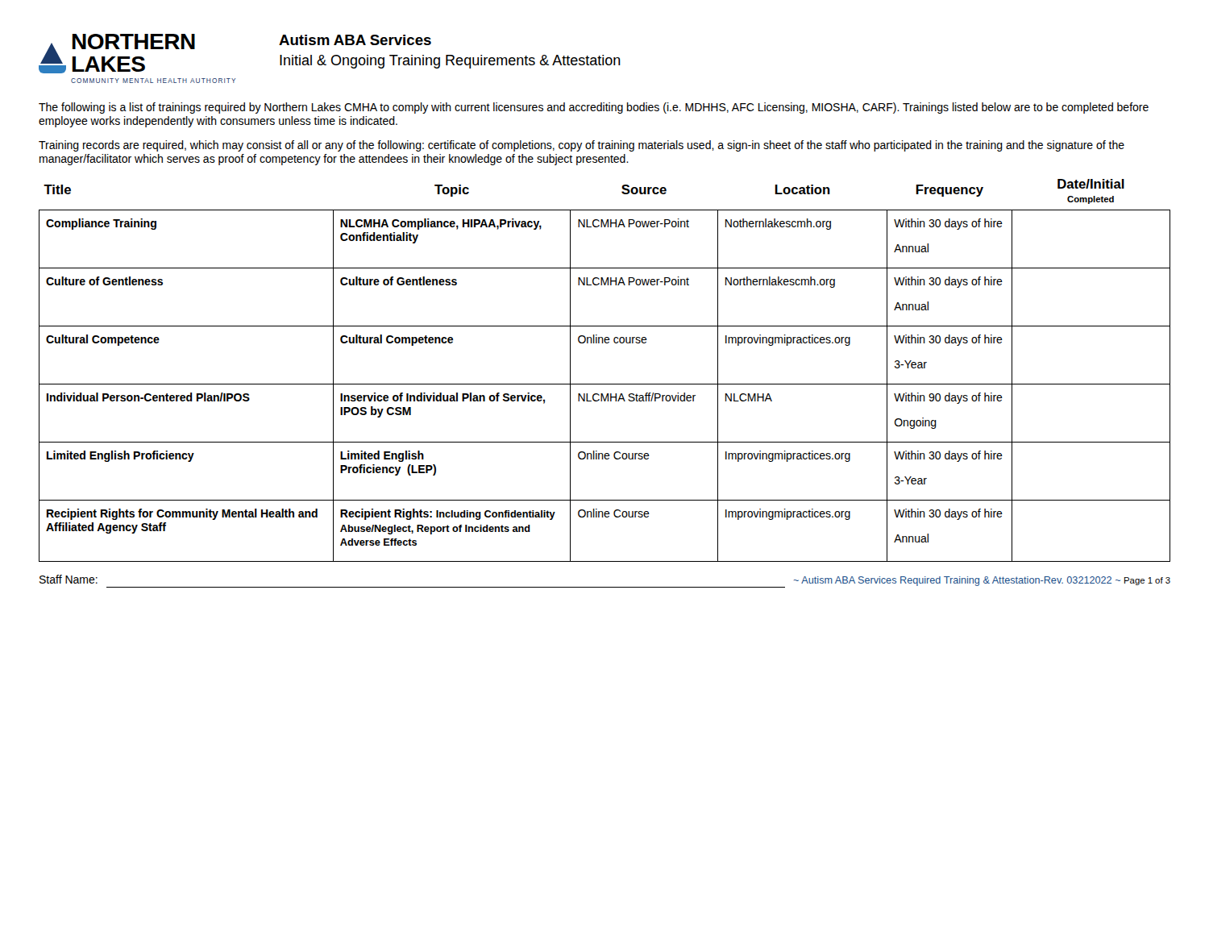NORTHERN LAKES
COMMUNITY MENTAL HEALTH AUTHORITY
Autism ABA Services
Initial & Ongoing Training Requirements & Attestation
The following is a list of trainings required by Northern Lakes CMHA to comply with current licensures and accrediting bodies (i.e. MDHHS, AFC Licensing, MIOSHA, CARF). Trainings listed below are to be completed before employee works independently with consumers unless time is indicated.
Training records are required, which may consist of all or any of the following: certificate of completions, copy of training materials used, a sign-in sheet of the staff who participated in the training and the signature of the manager/facilitator which serves as proof of competency for the attendees in their knowledge of the subject presented.
| Title | Topic | Source | Location | Frequency | Date/Initial Completed |
| --- | --- | --- | --- | --- | --- |
| Compliance Training | NLCMHA Compliance, HIPAA,Privacy, Confidentiality | NLCMHA Power-Point | Nothernlakescmh.org | Within 30 days of hire Annual | |
| Culture of Gentleness | Culture of Gentleness | NLCMHA Power-Point | Northernlakescmh.org | Within 30 days of hire Annual | |
| Cultural Competence | Cultural Competence | Online course | Improvingmipractices.org | Within 30 days of hire 3-Year | |
| Individual Person-Centered Plan/IPOS | Inservice of Individual Plan of Service, IPOS by CSM | NLCMHA Staff/Provider | NLCMHA | Within 90 days of hire Ongoing | |
| Limited English Proficiency | Limited English Proficiency (LEP) | Online Course | Improvingmipractices.org | Within 30 days of hire 3-Year | |
| Recipient Rights for Community Mental Health and Affiliated Agency Staff | Recipient Rights: Including Confidentiality Abuse/Neglect, Report of Incidents and Adverse Effects | Online Course | Improvingmipractices.org | Within 30 days of hire Annual | |
Staff Name: ~ Autism ABA Services Required Training & Attestation-Rev. 03212022 ~ Page 1 of 3